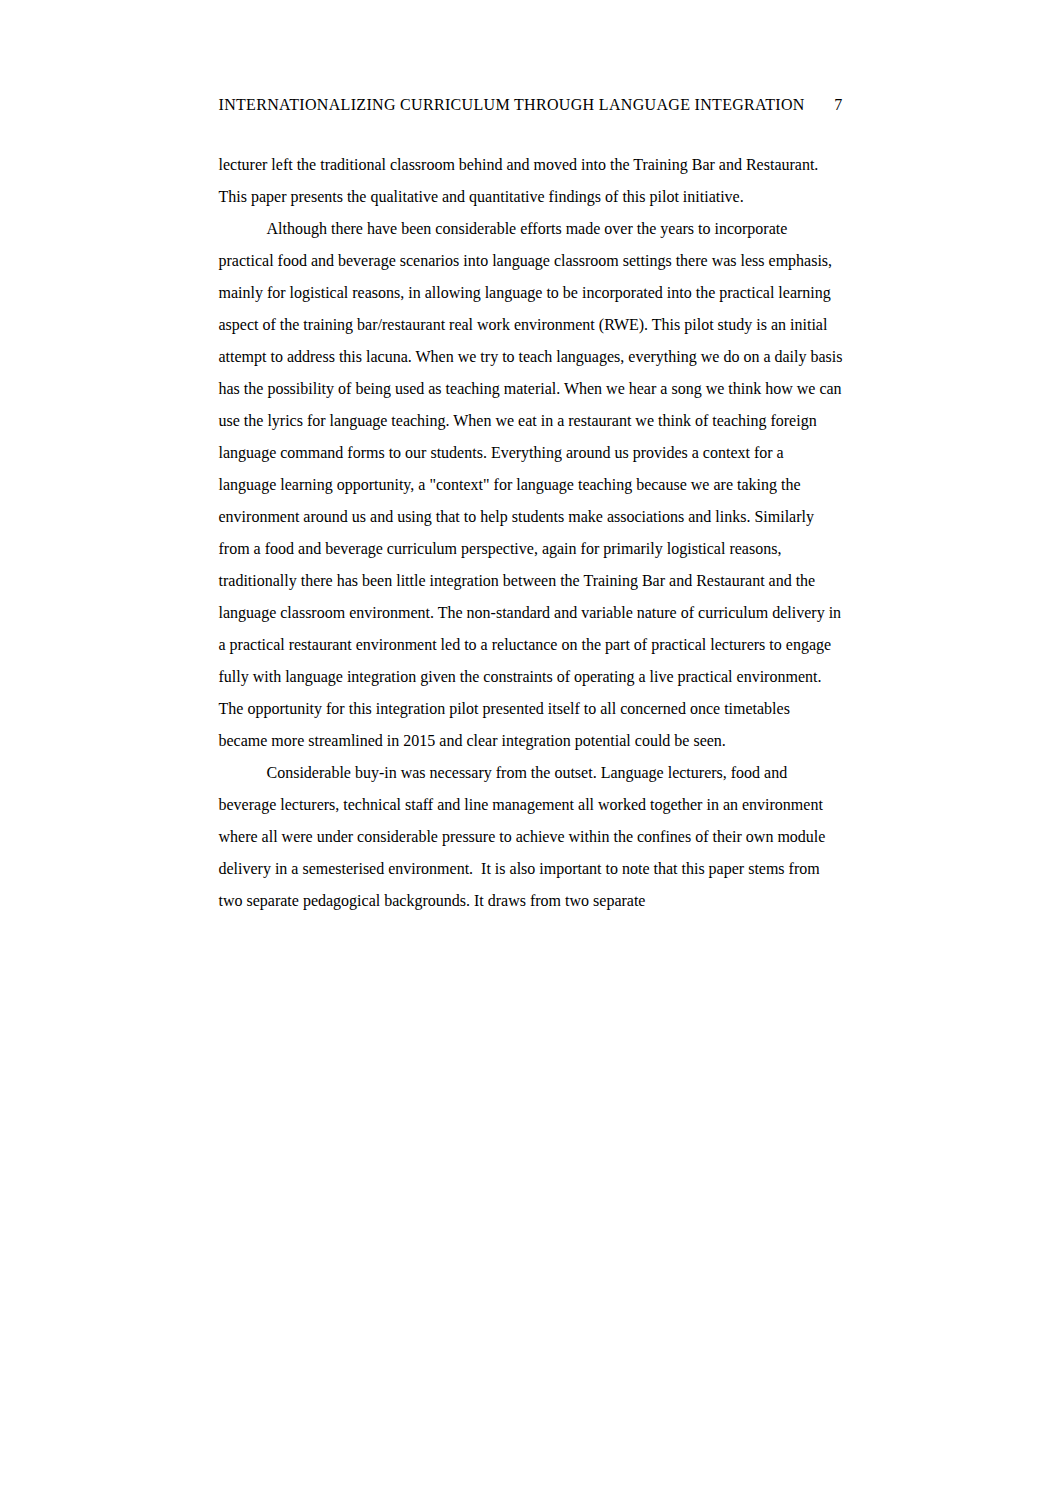Internationalizing Curriculum Through Language Integration 7
lecturer left the traditional classroom behind and moved into the Training Bar and Restaurant. This paper presents the qualitative and quantitative findings of this pilot initiative.
Although there have been considerable efforts made over the years to incorporate practical food and beverage scenarios into language classroom settings there was less emphasis, mainly for logistical reasons, in allowing language to be incorporated into the practical learning aspect of the training bar/restaurant real work environment (RWE). This pilot study is an initial attempt to address this lacuna. When we try to teach languages, everything we do on a daily basis has the possibility of being used as teaching material. When we hear a song we think how we can use the lyrics for language teaching. When we eat in a restaurant we think of teaching foreign language command forms to our students. Everything around us provides a context for a language learning opportunity, a "context" for language teaching because we are taking the environment around us and using that to help students make associations and links. Similarly from a food and beverage curriculum perspective, again for primarily logistical reasons, traditionally there has been little integration between the Training Bar and Restaurant and the language classroom environment. The non-standard and variable nature of curriculum delivery in a practical restaurant environment led to a reluctance on the part of practical lecturers to engage fully with language integration given the constraints of operating a live practical environment. The opportunity for this integration pilot presented itself to all concerned once timetables became more streamlined in 2015 and clear integration potential could be seen.
Considerable buy-in was necessary from the outset. Language lecturers, food and beverage lecturers, technical staff and line management all worked together in an environment where all were under considerable pressure to achieve within the confines of their own module delivery in a semesterised environment. It is also important to note that this paper stems from two separate pedagogical backgrounds. It draws from two separate